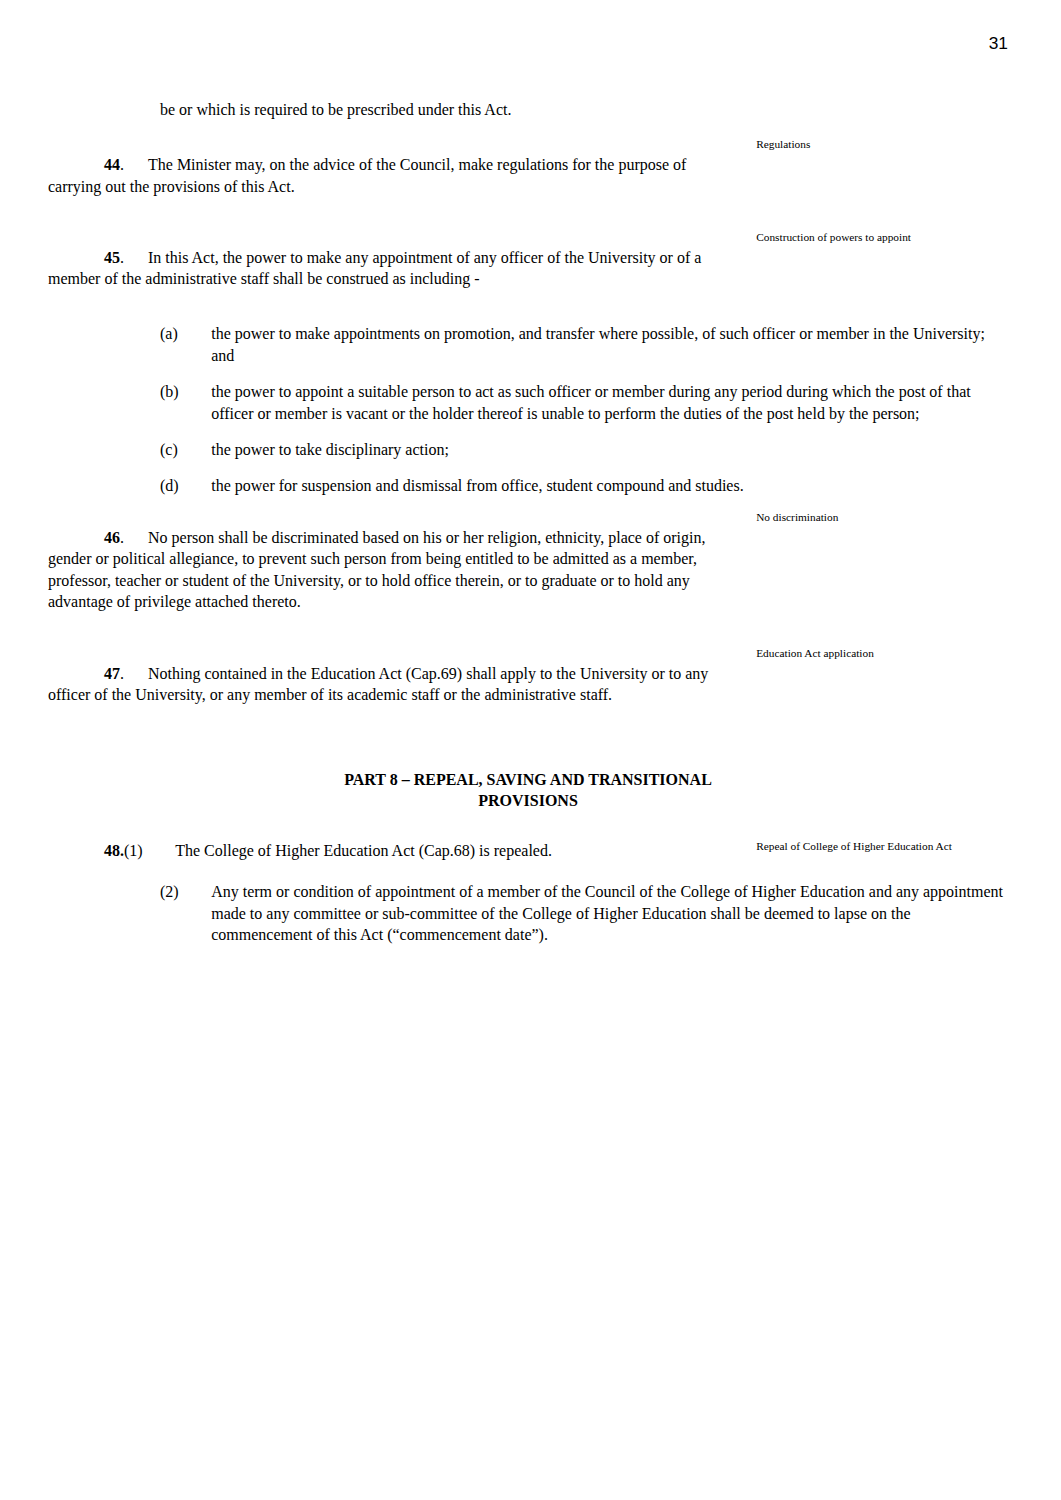31
be or which is required to be prescribed under this Act.
44. The Minister may, on the advice of the Council, make regulations for the purpose of carrying out the provisions of this Act.
Regulations
45. In this Act, the power to make any appointment of any officer of the University or of a member of the administrative staff shall be construed as including -
Construction of powers to appoint
(a)
the power to make appointments on promotion, and transfer where possible, of such officer or member in the University; and
(b)
the power to appoint a suitable person to act as such officer or member during any period during which the post of that officer or member is vacant or the holder thereof is unable to perform the duties of the post held by the person;
(c)
the power to take disciplinary action;
(d)
the power for suspension and dismissal from office, student compound and studies.
46. No person shall be discriminated based on his or her religion, ethnicity, place of origin, gender or political allegiance, to prevent such person from being entitled to be admitted as a member, professor, teacher or student of the University, or to hold office therein, or to graduate or to hold any advantage of privilege attached thereto.
No discrimination
47. Nothing contained in the Education Act (Cap.69) shall apply to the University or to any officer of the University, or any member of its academic staff or the administrative staff.
Education Act application
PART 8 – REPEAL, SAVING AND TRANSITIONAL
PROVISIONS
48.
(1)
The College of Higher Education Act (Cap.68) is repealed.
Repeal of College of Higher Education Act
(2)
Any term or condition of appointment of a member of the Council of the College of Higher Education and any appointment made to any committee or sub-committee of the College of Higher Education shall be deemed to lapse on the commencement of this Act (“commencement date”).